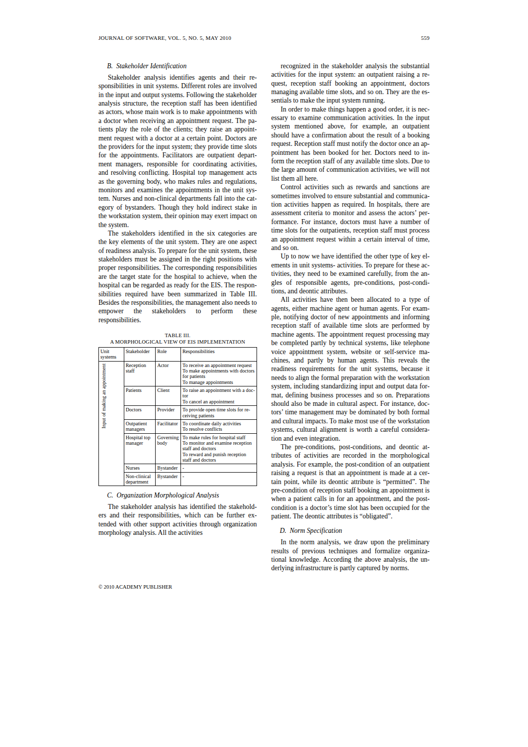Journal of Software, Vol. 5, No. 5, May 2010
559
B. Stakeholder Identification
Stakeholder analysis identifies agents and their responsibilities in unit systems. Different roles are involved in the input and output systems. Following the stakeholder analysis structure, the reception staff has been identified as actors, whose main work is to make appointments with a doctor when receiving an appointment request. The patients play the role of the clients; they raise an appointment request with a doctor at a certain point. Doctors are the providers for the input system; they provide time slots for the appointments. Facilitators are outpatient department managers, responsible for coordinating activities, and resolving conflicting. Hospital top management acts as the governing body, who makes rules and regulations, monitors and examines the appointments in the unit system. Nurses and non-clinical departments fall into the category of bystanders. Though they hold indirect stake in the workstation system, their opinion may exert impact on the system.
The stakeholders identified in the six categories are the key elements of the unit system. They are one aspect of readiness analysis. To prepare for the unit system, these stakeholders must be assigned in the right positions with proper responsibilities. The corresponding responsibilities are the target state for the hospital to achieve, when the hospital can be regarded as ready for the EIS. The responsibilities required have been summarized in Table III. Besides the responsibilities, the management also needs to empower the stakeholders to perform these responsibilities.
TABLE III.
A MORPHOLOGICAL VIEW OF EIS IMPLEMENTATION
| Unit systems | Stakeholder | Role | Responsibilities |
| --- | --- | --- | --- |
| Input of making an appointment | Reception staff | Actor | To receive an appointment request To make appointments with doctors for patients To manage appointments |
| Patients | Client | To raise an appointment with a doctor To cancel an appointment |
| Doctors | Provider | To provide open time slots for receiving patients |
| Outpatient managers | Facilitator | To coordinate daily activities To resolve conflicts |
| Hospital top manager | Governing body | To make rules for hospital staff To monitor and examine reception staff and doctors To reward and punish reception staff and doctors |
| Nurses | Bystander | - |
| Non-clinical department | Bystander | - |
C. Organization Morphological Analysis
The stakeholder analysis has identified the stakeholders and their responsibilities, which can be further extended with other support activities through organization morphology analysis. All the activities
recognized in the stakeholder analysis the substantial activities for the input system: an outpatient raising a request, reception staff booking an appointment, doctors managing available time slots, and so on. They are the essentials to make the input system running.
In order to make things happen a good order, it is necessary to examine communication activities. In the input system mentioned above, for example, an outpatient should have a confirmation about the result of a booking request. Reception staff must notify the doctor once an appointment has been booked for her. Doctors need to inform the reception staff of any available time slots. Due to the large amount of communication activities, we will not list them all here.
Control activities such as rewards and sanctions are sometimes involved to ensure substantial and communication activities happen as required. In hospitals, there are assessment criteria to monitor and assess the actors’ performance. For instance, doctors must have a number of time slots for the outpatients, reception staff must process an appointment request within a certain interval of time, and so on.
Up to now we have identified the other type of key elements in unit systems- activities. To prepare for these activities, they need to be examined carefully, from the angles of responsible agents, pre-conditions, post-conditions, and deontic attributes.
All activities have then been allocated to a type of agents, either machine agent or human agents. For example, notifying doctor of new appointments and informing reception staff of available time slots are performed by machine agents. The appointment request processing may be completed partly by technical systems, like telephone voice appointment system, website or self-service machines, and partly by human agents. This reveals the readiness requirements for the unit systems, because it needs to align the formal preparation with the workstation system, including standardizing input and output data format, defining business processes and so on. Preparations should also be made in cultural aspect. For instance, doctors’ time management may be dominated by both formal and cultural impacts. To make most use of the workstation systems, cultural alignment is worth a careful consideration and even integration.
The pre-conditions, post-conditions, and deontic attributes of activities are recorded in the morphological analysis. For example, the post-condition of an outpatient raising a request is that an appointment is made at a certain point, while its deontic attribute is “permitted”. The pre-condition of reception staff booking an appointment is when a patient calls in for an appointment, and the post-condition is a doctor’s time slot has been occupied for the patient. The deontic attributes is “obligated”.
D. Norm Specification
In the norm analysis, we draw upon the preliminary results of previous techniques and formalize organizational knowledge. According the above analysis, the underlying infrastructure is partly captured by norms.
© 2010 ACADEMY PUBLISHER